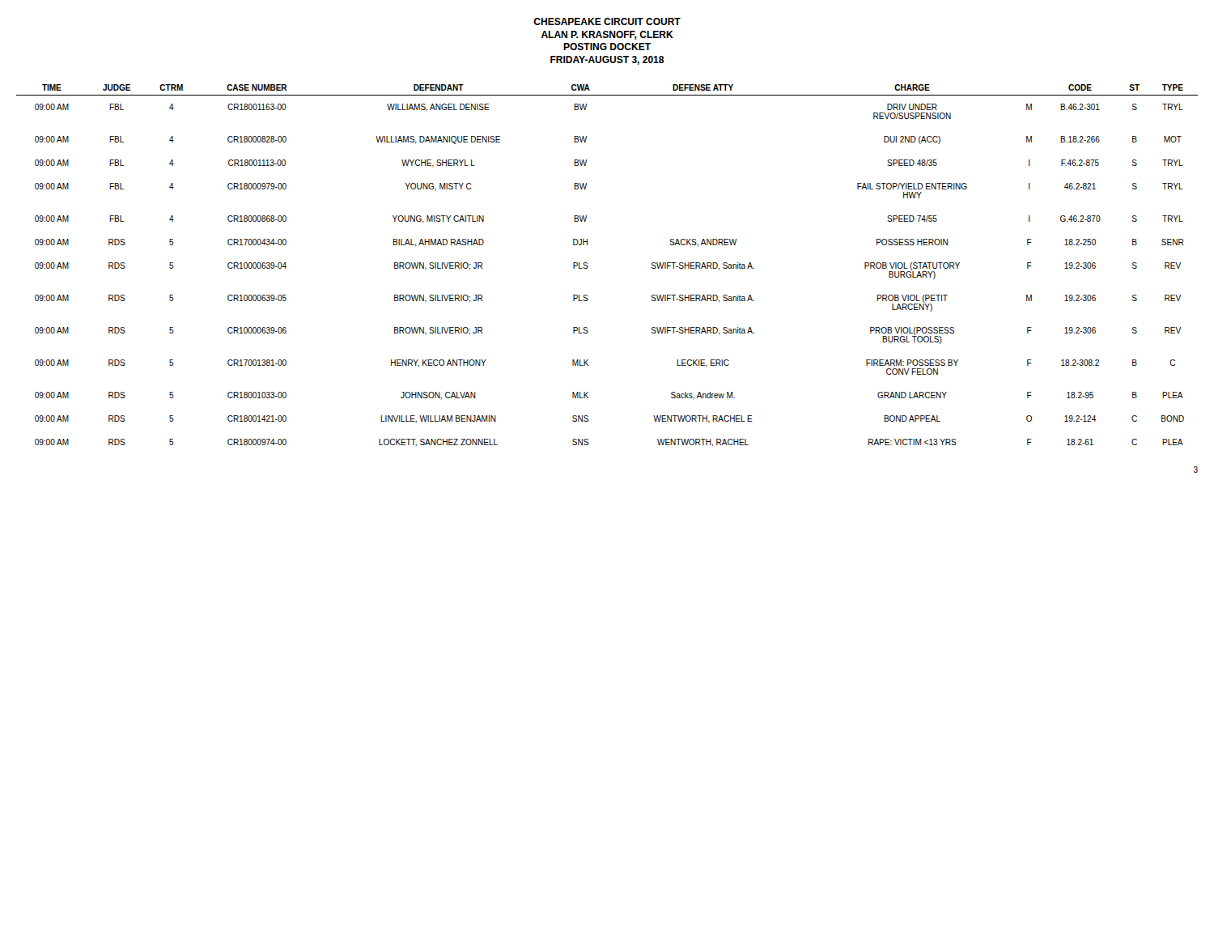CHESAPEAKE CIRCUIT COURT
ALAN P. KRASNOFF, CLERK
POSTING DOCKET
FRIDAY-AUGUST 3, 2018
| TIME | JUDGE | CTRM | CASE NUMBER | DEFENDANT | CWA | DEFENSE ATTY | CHARGE | | CODE | ST | TYPE |
| --- | --- | --- | --- | --- | --- | --- | --- | --- | --- | --- | --- |
| 09:00 AM | FBL | 4 | CR18001163-00 | WILLIAMS, ANGEL DENISE | BW | | DRIV UNDER REVO/SUSPENSION | M | B.46.2-301 | S | TRYL |
| 09:00 AM | FBL | 4 | CR18000828-00 | WILLIAMS, DAMANIQUE DENISE | BW | | DUI 2ND (ACC) | M | B.18.2-266 | B | MOT |
| 09:00 AM | FBL | 4 | CR18001113-00 | WYCHE, SHERYL L | BW | | SPEED 48/35 | I | F.46.2-875 | S | TRYL |
| 09:00 AM | FBL | 4 | CR18000979-00 | YOUNG, MISTY C | BW | | FAIL STOP/YIELD ENTERING HWY | I | 46.2-821 | S | TRYL |
| 09:00 AM | FBL | 4 | CR18000868-00 | YOUNG, MISTY CAITLIN | BW | | SPEED 74/55 | I | G.46.2-870 | S | TRYL |
| 09:00 AM | RDS | 5 | CR17000434-00 | BILAL, AHMAD RASHAD | DJH | SACKS, ANDREW | POSSESS HEROIN | F | 18.2-250 | B | SENR |
| 09:00 AM | RDS | 5 | CR10000639-04 | BROWN, SILIVERIO; JR | PLS | SWIFT-SHERARD, Sanita A. | PROB VIOL (STATUTORY BURGLARY) | F | 19.2-306 | S | REV |
| 09:00 AM | RDS | 5 | CR10000639-05 | BROWN, SILIVERIO; JR | PLS | SWIFT-SHERARD, Sanita A. | PROB VIOL (PETIT LARCENY) | M | 19.2-306 | S | REV |
| 09:00 AM | RDS | 5 | CR10000639-06 | BROWN, SILIVERIO; JR | PLS | SWIFT-SHERARD, Sanita A. | PROB VIOL(POSSESS BURGL TOOLS) | F | 19.2-306 | S | REV |
| 09:00 AM | RDS | 5 | CR17001381-00 | HENRY, KECO ANTHONY | MLK | LECKIE, ERIC | FIREARM: POSSESS BY CONV FELON | F | 18.2-308.2 | B | C |
| 09:00 AM | RDS | 5 | CR18001033-00 | JOHNSON, CALVAN | MLK | Sacks, Andrew M. | GRAND LARCENY | F | 18.2-95 | B | PLEA |
| 09:00 AM | RDS | 5 | CR18001421-00 | LINVILLE, WILLIAM BENJAMIN | SNS | WENTWORTH, RACHEL E | BOND APPEAL | O | 19.2-124 | C | BOND |
| 09:00 AM | RDS | 5 | CR18000974-00 | LOCKETT, SANCHEZ ZONNELL | SNS | WENTWORTH, RACHEL | RAPE: VICTIM <13 YRS | F | 18.2-61 | C | PLEA |
3